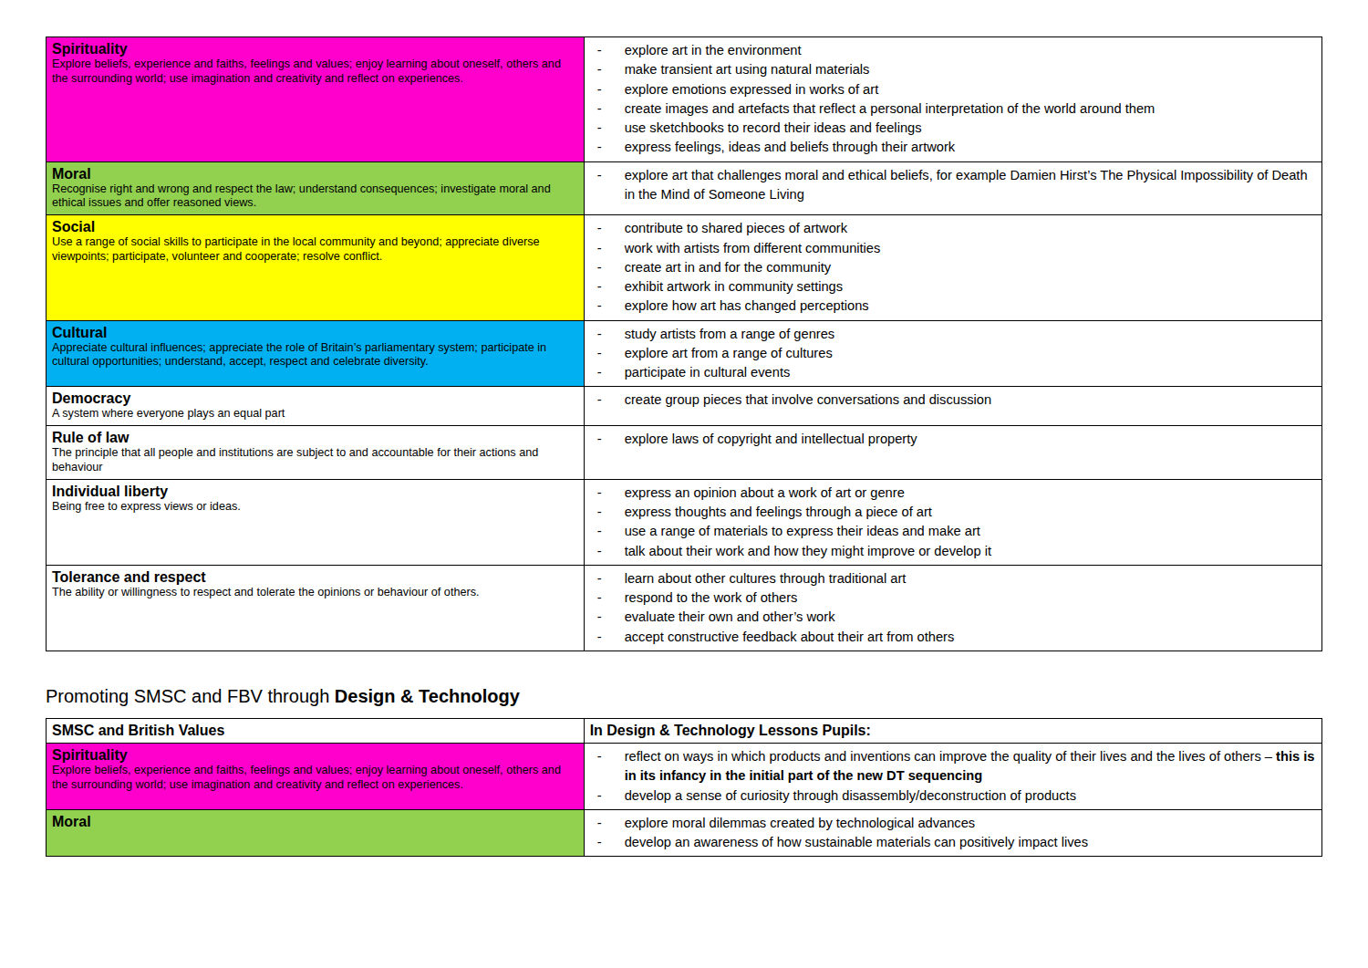| Spirituality Explore beliefs, experience and faiths, feelings and values; enjoy learning about oneself, others and the surrounding world; use imagination and creativity and reflect on experiences. | explore art in the environment make transient art using natural materials explore emotions expressed in works of art create images and artefacts that reflect a personal interpretation of the world around them use sketchbooks to record their ideas and feelings express feelings, ideas and beliefs through their artwork |
| Moral Recognise right and wrong and respect the law; understand consequences; investigate moral and ethical issues and offer reasoned views. | explore art that challenges moral and ethical beliefs, for example Damien Hirst’s The Physical Impossibility of Death in the Mind of Someone Living |
| Social Use a range of social skills to participate in the local community and beyond; appreciate diverse viewpoints; participate, volunteer and cooperate; resolve conflict. | contribute to shared pieces of artwork work with artists from different communities create art in and for the community exhibit artwork in community settings explore how art has changed perceptions |
| Cultural Appreciate cultural influences; appreciate the role of Britain’s parliamentary system; participate in cultural opportunities; understand, accept, respect and celebrate diversity. | study artists from a range of genres explore art from a range of cultures participate in cultural events |
| Democracy A system where everyone plays an equal part | create group pieces that involve conversations and discussion |
| Rule of law The principle that all people and institutions are subject to and accountable for their actions and behaviour | explore laws of copyright and intellectual property |
| Individual liberty Being free to express views or ideas. | express an opinion about a work of art or genre express thoughts and feelings through a piece of art use a range of materials to express their ideas and make art talk about their work and how they might improve or develop it |
| Tolerance and respect The ability or willingness to respect and tolerate the opinions or behaviour of others. | learn about other cultures through traditional art respond to the work of others evaluate their own and other’s work accept constructive feedback about their art from others |
Promoting SMSC and FBV through Design & Technology
| SMSC and British Values | In Design & Technology Lessons Pupils: |
| Spirituality Explore beliefs, experience and faiths, feelings and values; enjoy learning about oneself, others and the surrounding world; use imagination and creativity and reflect on experiences. | reflect on ways in which products and inventions can improve the quality of their lives and the lives of others – this is in its infancy in the initial part of the new DT sequencing develop a sense of curiosity through disassembly/deconstruction of products |
| Moral | explore moral dilemmas created by technological advances develop an awareness of how sustainable materials can positively impact lives |